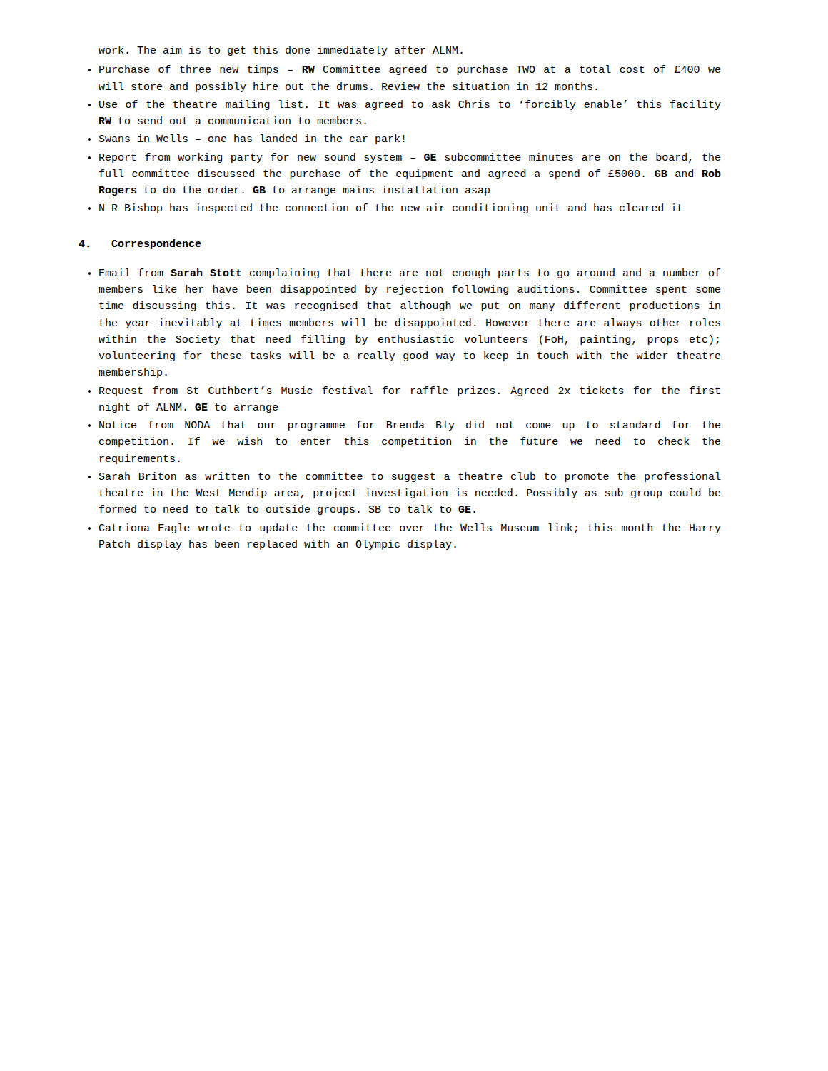work. The aim is to get this done immediately after ALNM.
Purchase of three new timps – RW Committee agreed to purchase TWO at a total cost of £400 we will store and possibly hire out the drums. Review the situation in 12 months.
Use of the theatre mailing list. It was agreed to ask Chris to ‘forcibly enable’ this facility RW to send out a communication to members.
Swans in Wells – one has landed in the car park!
Report from working party for new sound system – GE subcommittee minutes are on the board, the full committee discussed the purchase of the equipment and agreed a spend of £5000. GB and Rob Rogers to do the order. GB to arrange mains installation asap
N R Bishop has inspected the connection of the new air conditioning unit and has cleared it
4. Correspondence
Email from Sarah Stott complaining that there are not enough parts to go around and a number of members like her have been disappointed by rejection following auditions. Committee spent some time discussing this. It was recognised that although we put on many different productions in the year inevitably at times members will be disappointed. However there are always other roles within the Society that need filling by enthusiastic volunteers (FoH, painting, props etc); volunteering for these tasks will be a really good way to keep in touch with the wider theatre membership.
Request from St Cuthbert’s Music festival for raffle prizes. Agreed 2x tickets for the first night of ALNM. GE to arrange
Notice from NODA that our programme for Brenda Bly did not come up to standard for the competition. If we wish to enter this competition in the future we need to check the requirements.
Sarah Briton as written to the committee to suggest a theatre club to promote the professional theatre in the West Mendip area, project investigation is needed. Possibly as sub group could be formed to need to talk to outside groups. SB to talk to GE.
Catriona Eagle wrote to update the committee over the Wells Museum link; this month the Harry Patch display has been replaced with an Olympic display.